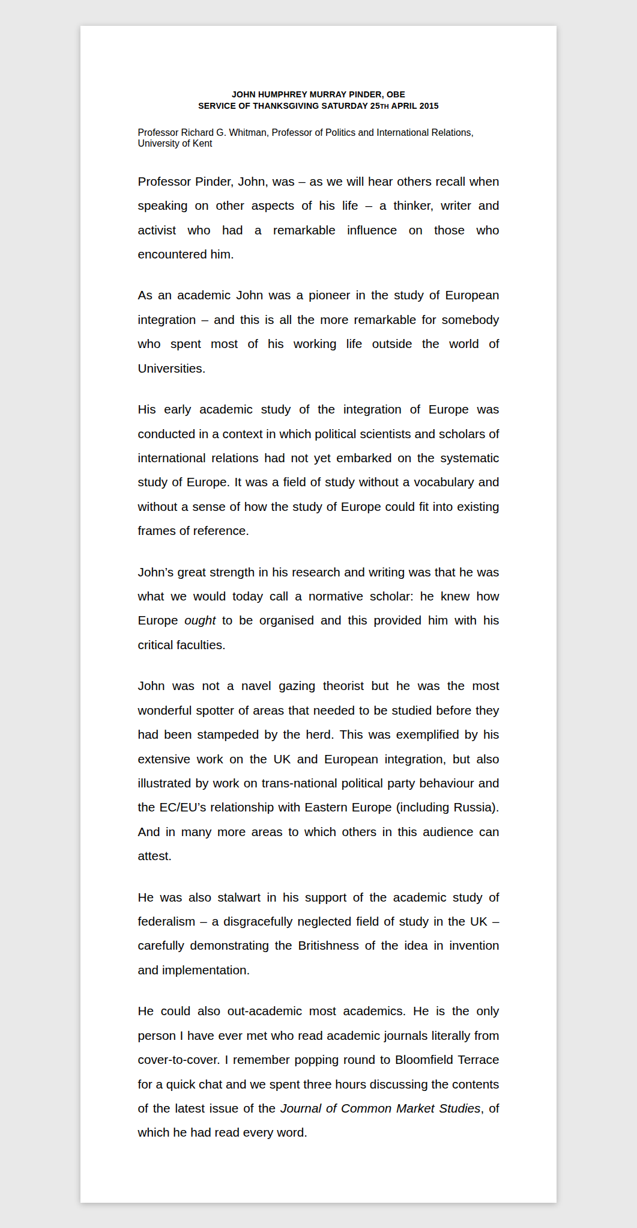JOHN HUMPHREY MURRAY PINDER, OBE SERVICE OF THANKSGIVING SATURDAY 25TH APRIL 2015
Professor Richard G. Whitman, Professor of Politics and International Relations, University of Kent
Professor Pinder, John, was – as we will hear others recall when speaking on other aspects of his life – a thinker, writer and activist who had a remarkable influence on those who encountered him.
As an academic John was a pioneer in the study of European integration – and this is all the more remarkable for somebody who spent most of his working life outside the world of Universities.
His early academic study of the integration of Europe was conducted in a context in which political scientists and scholars of international relations had not yet embarked on the systematic study of Europe. It was a field of study without a vocabulary and without a sense of how the study of Europe could fit into existing frames of reference.
John’s great strength in his research and writing was that he was what we would today call a normative scholar: he knew how Europe ought to be organised and this provided him with his critical faculties.
John was not a navel gazing theorist but he was the most wonderful spotter of areas that needed to be studied before they had been stampeded by the herd. This was exemplified by his extensive work on the UK and European integration, but also illustrated by work on trans-national political party behaviour and the EC/EU’s relationship with Eastern Europe (including Russia). And in many more areas to which others in this audience can attest.
He was also stalwart in his support of the academic study of federalism – a disgracefully neglected field of study in the UK – carefully demonstrating the Britishness of the idea in invention and implementation.
He could also out-academic most academics. He is the only person I have ever met who read academic journals literally from cover-to-cover. I remember popping round to Bloomfield Terrace for a quick chat and we spent three hours discussing the contents of the latest issue of the Journal of Common Market Studies, of which he had read every word.